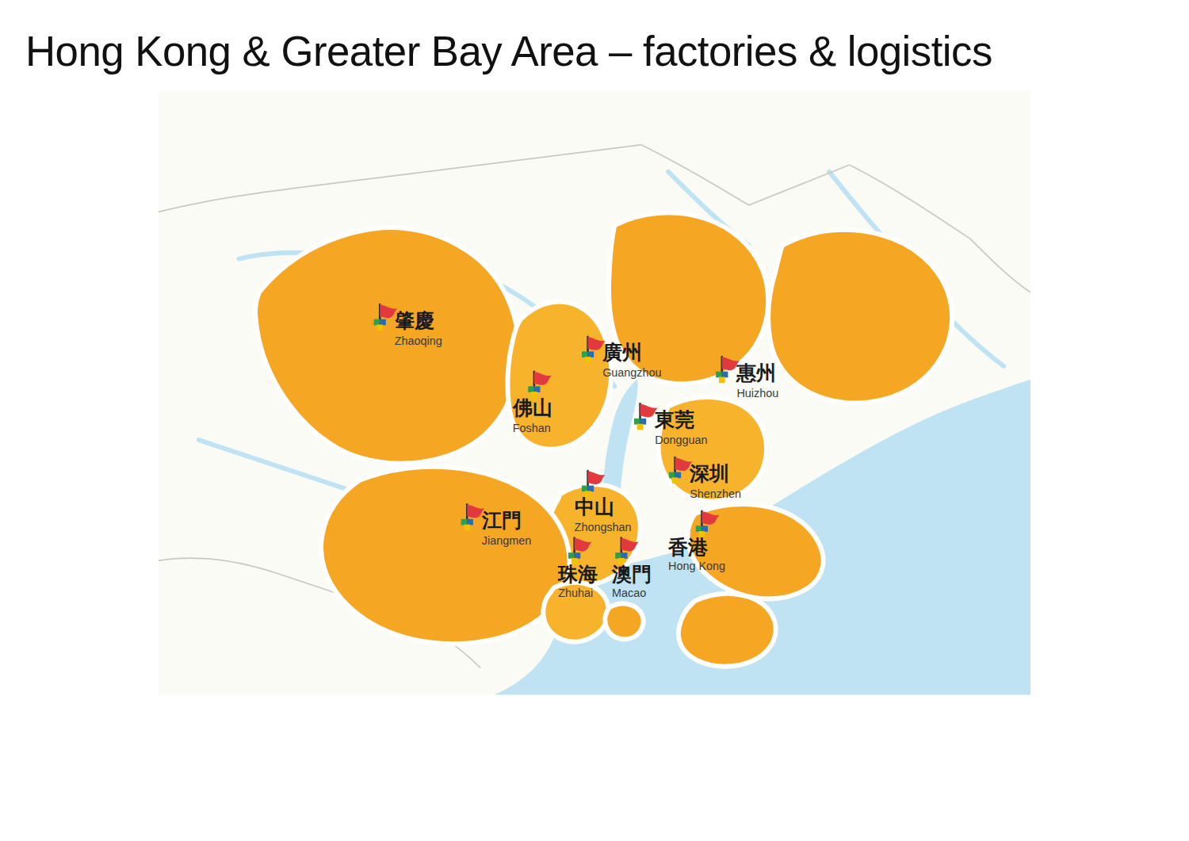Hong Kong & Greater Bay Area – factories & logistics
Map of Hong Kong and the Greater Bay Area Shaded map showing the Greater Bay Area cities: Zhaoqing, Guangzhou, Huizhou, Foshan, Dongguan, Shenzhen, Zhongshan, Jiangmen, Zhuhai, Macao and Hong Kong, each marked with a pin. 肇慶 Zhaoqing 佛山 Foshan 廣州 Guangzhou 惠州 Huizhou 東莞 Dongguan 深圳 Shenzhen 中山 Zhongshan 江門 Jiangmen 珠海 Zhuhai 澳門 Macao 香港 Hong Kong
Cities shown: Zhaoqing, Guangzhou, Huizhou, Foshan, Dongguan, Shenzhen, Zhongshan, Jiangmen, Zhuhai, Macao, Hong Kong.